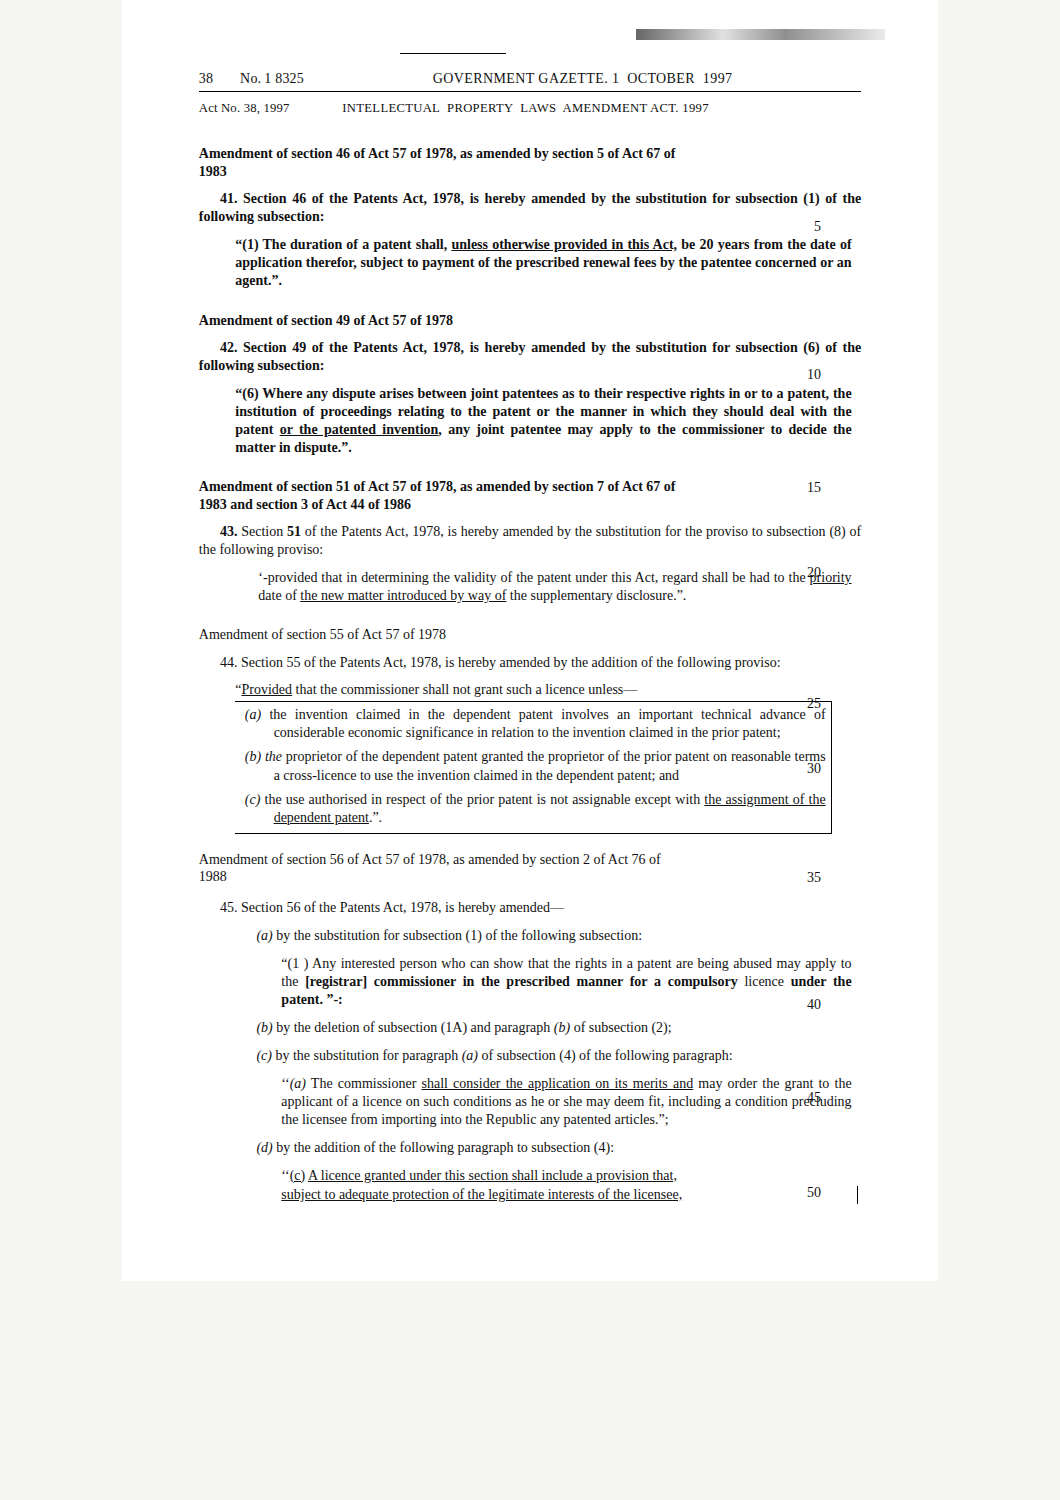38 No. 1 8325 GOVERNMENT GAZETTE. 1 OCTOBER 1997
Act No. 38, 1997 INTELLECTUAL PROPERTY LAWS AMENDMENT ACT. 1997
Amendment of section 46 of Act 57 of 1978, as amended by section 5 of Act 67 of
1983
41. Section 46 of the Patents Act, 1978, is hereby amended by the substitution for subsection (1) of the following subsection:
“(1) The duration of a patent shall, unless otherwise provided in this Act, be 20 years from the date of application therefor, subject to payment of the prescribed renewal fees by the patentee concerned or an agent.”.
5
Amendment of section 49 of Act 57 of 1978
42. Section 49 of the Patents Act, 1978, is hereby amended by the substitution for subsection (6) of the following subsection:
“(6) Where any dispute arises between joint patentees as to their respective rights in or to a patent, the institution of proceedings relating to the patent or the manner in which they should deal with the patent or the patented invention, any joint patentee may apply to the commissioner to decide the matter in dispute.”.
10
Amendment of section 51 of Act 57 of 1978, as amended by section 7 of Act 67 of
1983 and section 3 of Act 44 of 1986
15
43. Section 51 of the Patents Act, 1978, is hereby amended by the substitution for the proviso to subsection (8) of the following proviso:
‘-provided that in determining the validity of the patent under this Act, regard shall be had to the priority date of the new matter introduced by way of the supplementary disclosure.”.
20
Amendment of section 55 of Act 57 of 1978
44. Section 55 of the Patents Act, 1978, is hereby amended by the addition of the following proviso:
“Provided that the commissioner shall not grant such a licence unless—
25
(a) the invention claimed in the dependent patent involves an important technical advance of considerable economic significance in relation to the invention claimed in the prior patent;
(b) the proprietor of the dependent patent granted the proprietor of the prior patent on reasonable terms a cross-licence to use the invention claimed in the dependent patent; and
(c) the use authorised in respect of the prior patent is not assignable except with the assignment of the dependent patent.”.
30
Amendment of section 56 of Act 57 of 1978, as amended by section 2 of Act 76 of
1988
35
45. Section 56 of the Patents Act, 1978, is hereby amended—
(a) by the substitution for subsection (1) of the following subsection:
“(1 ) Any interested person who can show that the rights in a patent are being abused may apply to the [registrar] commissioner in the prescribed manner for a compulsory licence under the patent. ”-:
40
(b) by the deletion of subsection (1A) and paragraph (b) of subsection (2);
(c) by the substitution for paragraph (a) of subsection (4) of the following paragraph:
‘‘(a) The commissioner shall consider the application on its merits and may order the grant to the applicant of a licence on such conditions as he or she may deem fit, including a condition precluding the licensee from importing into the Republic any patented articles.”;
45
(d) by the addition of the following paragraph to subsection (4):
‘‘(c) A licence granted under this section shall include a provision that,
subject to adequate protection of the legitimate interests of the licensee,
50